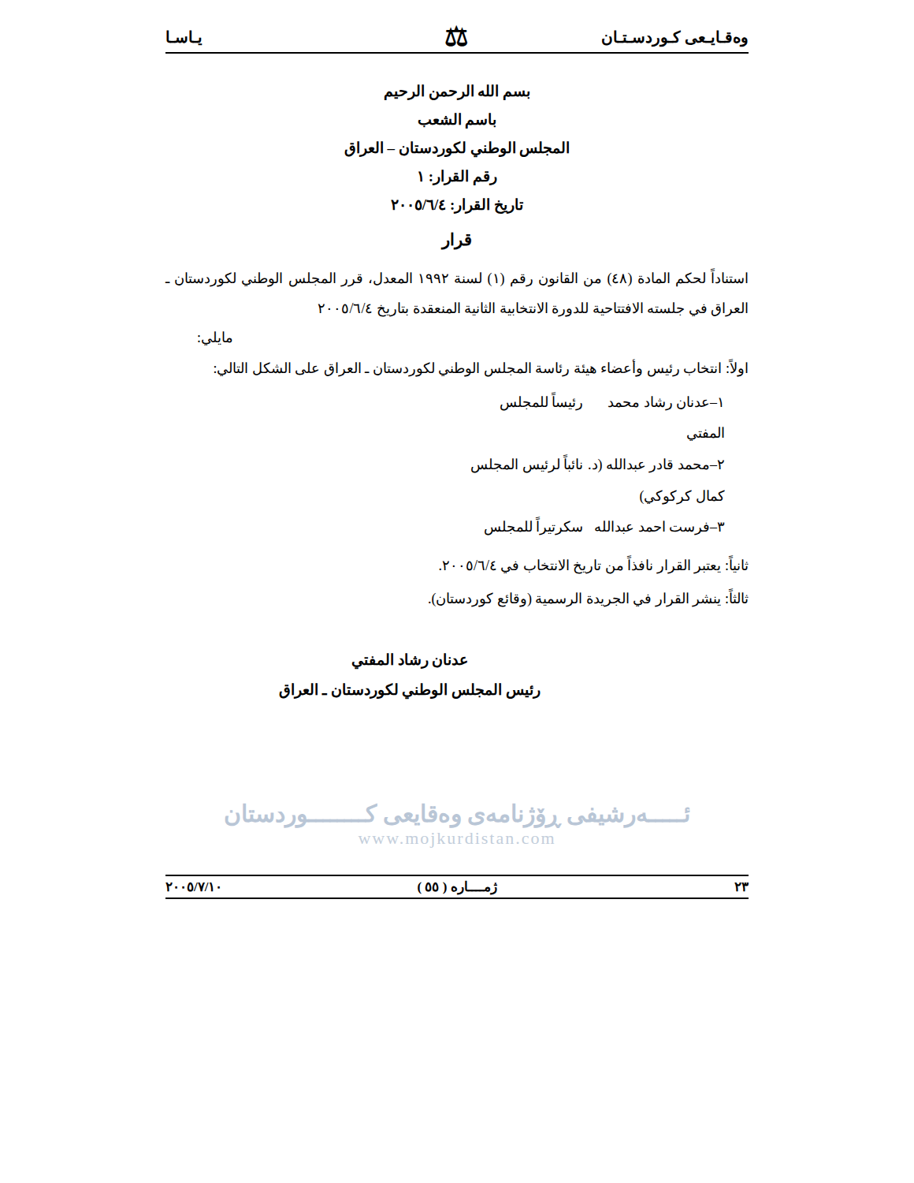وەقـایـعى كـوردسـتـان
⚖
یـاسـا
بسم الله الرحمن الرحيم
باسم الشعب
المجلس الوطني لكوردستان – العراق
رقم القرار: ١
تاريخ القرار: ٢٠٠٥/٦/٤
قرار
استناداً لحكم المادة (٤٨) من القانون رقم (١) لسنة ١٩٩٢ المعدل، قرر المجلس الوطني لكوردستان ـ العراق في جلسته الافتتاحية للدورة الانتخابية الثانية المنعقدة بتاريخ ٢٠٠٥/٦/٤
مايلي:
اولاً: انتخاب رئيس وأعضاء هيئة رئاسة المجلس الوطني لكوردستان ـ العراق على الشكل التالي:
١–عدنان رشاد محمد المفتي
رئيساً للمجلس
٢–محمد قادر عبدالله (د. كمال كركوكي)
نائباً لرئيس المجلس
٣–فرست احمد عبدالله
سكرتيراً للمجلس
ثانياً: يعتبر القرار نافذاً من تاريخ الانتخاب في ٢٠٠٥/٦/٤.
ثالثاً: ينشر القرار في الجريدة الرسمية (وقائع كوردستان).
عدنان رشاد المفتي
رئيس المجلس الوطني لكوردستان ـ العراق
ئـــــەرشیفی ڕۆژنامەی وەقایعی کــــــــوردستان
www.mojkurdistan.com
٢٣
ژمــــارە ( ٥٥ )
٢٠٠٥/٧/١٠